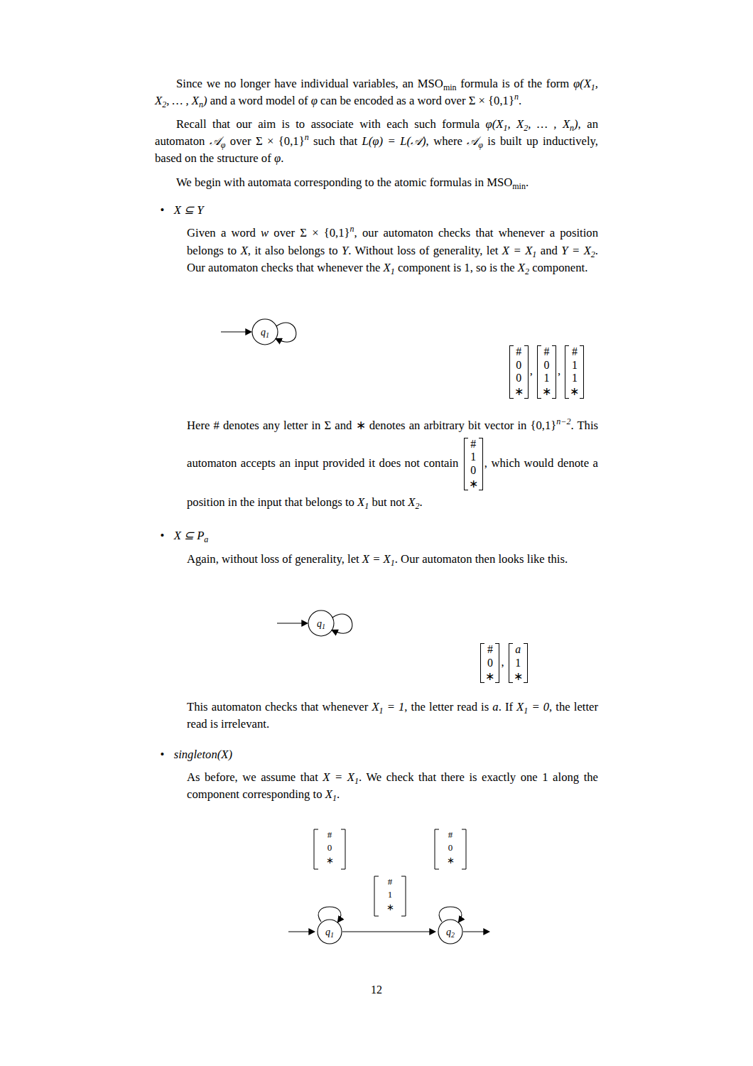Since we no longer have individual variables, an MSOmin formula is of the form φ(X1, X2, … , Xn) and a word model of φ can be encoded as a word over Σ × {0,1}n.
Recall that our aim is to associate with each such formula φ(X1, X2, … , Xn), an automaton 𝒜φ over Σ × {0,1}n such that L(φ) = L(𝒜), where 𝒜φ is built up inductively, based on the structure of φ.
We begin with automata corresponding to the atomic formulas in MSOmin.
X ⊆ Y
Given a word w over Σ × {0,1}n, our automaton checks that whenever a position belongs to X, it also belongs to Y. Without loss of generality, let X = X1 and Y = X2. Our automaton checks that whenever the X1 component is 1, so is the X2 component.
q1
#
0
0
∗, #
0
1
∗, #
1
1
∗
Here # denotes any letter in Σ and ∗ denotes an arbitrary bit vector in {0,1}n−2. This automaton accepts an input provided it does not contain #
1
0
∗, which would denote a position in the input that belongs to X1 but not X2.
X ⊆ Pa
Again, without loss of generality, let X = X1. Our automaton then looks like this.
q1
#
0
∗, a
1
∗
This automaton checks that whenever X1 = 1, the letter read is a. If X1 = 0, the letter read is irrelevant.
singleton(X)
As before, we assume that X = X1. We check that there is exactly one 1 along the component corresponding to X1.
# 0 ∗ # 0 ∗ # 1 ∗ q1 q2
12